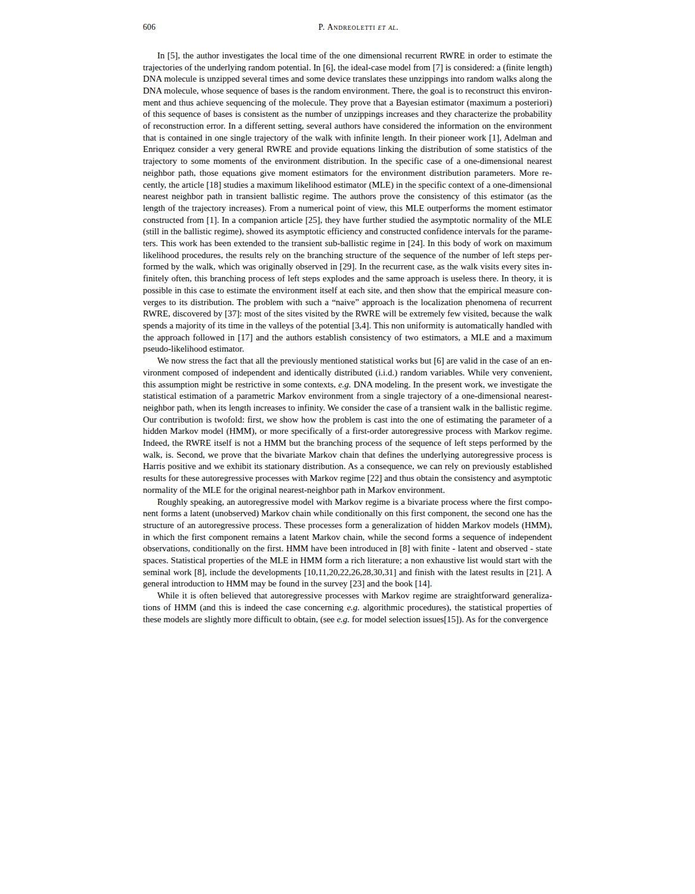606 P. Andreoletti et al.
In [5], the author investigates the local time of the one dimensional recurrent RWRE in order to estimate the trajectories of the underlying random potential. In [6], the ideal-case model from [7] is considered: a (finite length) DNA molecule is unzipped several times and some device translates these unzippings into random walks along the DNA molecule, whose sequence of bases is the random environment. There, the goal is to reconstruct this environment and thus achieve sequencing of the molecule. They prove that a Bayesian estimator (maximum a posteriori) of this sequence of bases is consistent as the number of unzippings increases and they characterize the probability of reconstruction error. In a different setting, several authors have considered the information on the environment that is contained in one single trajectory of the walk with infinite length. In their pioneer work [1], Adelman and Enriquez consider a very general RWRE and provide equations linking the distribution of some statistics of the trajectory to some moments of the environment distribution. In the specific case of a one-dimensional nearest neighbor path, those equations give moment estimators for the environment distribution parameters. More recently, the article [18] studies a maximum likelihood estimator (MLE) in the specific context of a one-dimensional nearest neighbor path in transient ballistic regime. The authors prove the consistency of this estimator (as the length of the trajectory increases). From a numerical point of view, this MLE outperforms the moment estimator constructed from [1]. In a companion article [25], they have further studied the asymptotic normality of the MLE (still in the ballistic regime), showed its asymptotic efficiency and constructed confidence intervals for the parameters. This work has been extended to the transient sub-ballistic regime in [24]. In this body of work on maximum likelihood procedures, the results rely on the branching structure of the sequence of the number of left steps performed by the walk, which was originally observed in [29]. In the recurrent case, as the walk visits every sites infinitely often, this branching process of left steps explodes and the same approach is useless there. In theory, it is possible in this case to estimate the environment itself at each site, and then show that the empirical measure converges to its distribution. The problem with such a “naive” approach is the localization phenomena of recurrent RWRE, discovered by [37]: most of the sites visited by the RWRE will be extremely few visited, because the walk spends a majority of its time in the valleys of the potential [3,4]. This non uniformity is automatically handled with the approach followed in [17] and the authors establish consistency of two estimators, a MLE and a maximum pseudo-likelihood estimator.
We now stress the fact that all the previously mentioned statistical works but [6] are valid in the case of an environment composed of independent and identically distributed (i.i.d.) random variables. While very convenient, this assumption might be restrictive in some contexts, e.g. DNA modeling. In the present work, we investigate the statistical estimation of a parametric Markov environment from a single trajectory of a one-dimensional nearest-neighbor path, when its length increases to infinity. We consider the case of a transient walk in the ballistic regime. Our contribution is twofold: first, we show how the problem is cast into the one of estimating the parameter of a hidden Markov model (HMM), or more specifically of a first-order autoregressive process with Markov regime. Indeed, the RWRE itself is not a HMM but the branching process of the sequence of left steps performed by the walk, is. Second, we prove that the bivariate Markov chain that defines the underlying autoregressive process is Harris positive and we exhibit its stationary distribution. As a consequence, we can rely on previously established results for these autoregressive processes with Markov regime [22] and thus obtain the consistency and asymptotic normality of the MLE for the original nearest-neighbor path in Markov environment.
Roughly speaking, an autoregressive model with Markov regime is a bivariate process where the first component forms a latent (unobserved) Markov chain while conditionally on this first component, the second one has the structure of an autoregressive process. These processes form a generalization of hidden Markov models (HMM), in which the first component remains a latent Markov chain, while the second forms a sequence of independent observations, conditionally on the first. HMM have been introduced in [8] with finite - latent and observed - state spaces. Statistical properties of the MLE in HMM form a rich literature; a non exhaustive list would start with the seminal work [8], include the developments [10,11,20,22,26,28,30,31] and finish with the latest results in [21]. A general introduction to HMM may be found in the survey [23] and the book [14].
While it is often believed that autoregressive processes with Markov regime are straightforward generalizations of HMM (and this is indeed the case concerning e.g. algorithmic procedures), the statistical properties of these models are slightly more difficult to obtain, (see e.g. for model selection issues[15]). As for the convergence